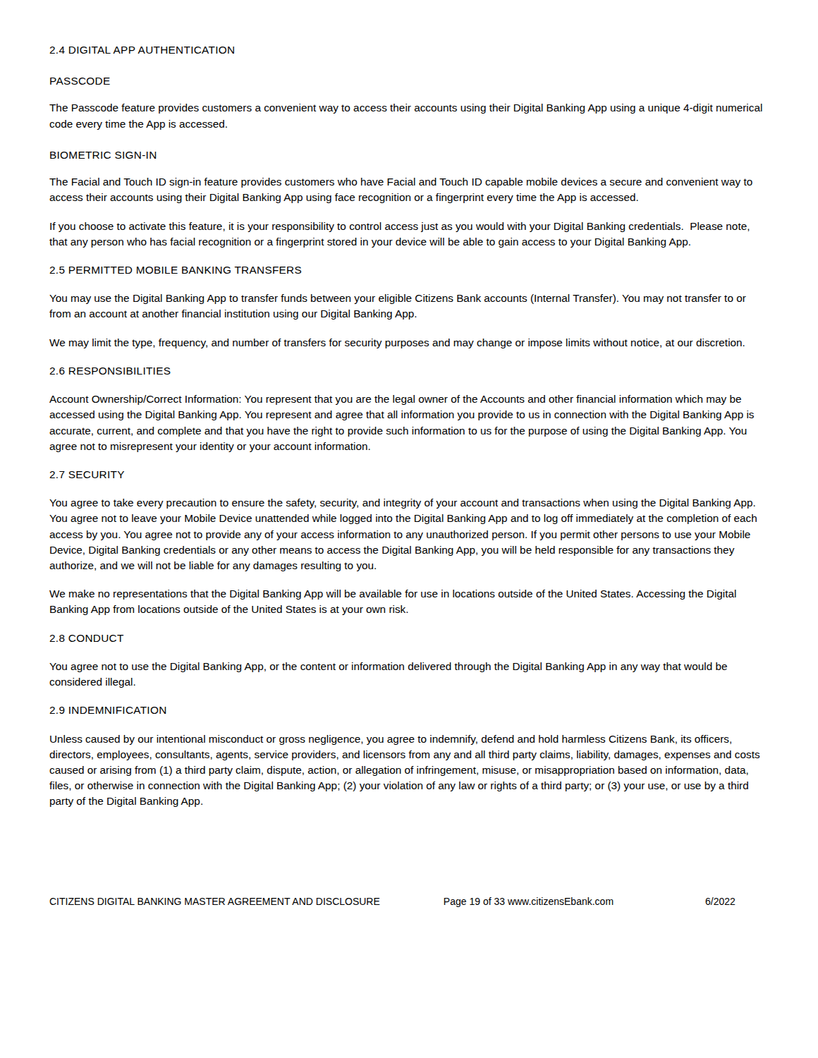2.4 DIGITAL APP AUTHENTICATION
PASSCODE
The Passcode feature provides customers a convenient way to access their accounts using their Digital Banking App using a unique 4-digit numerical code every time the App is accessed.
BIOMETRIC SIGN-IN
The Facial and Touch ID sign-in feature provides customers who have Facial and Touch ID capable mobile devices a secure and convenient way to access their accounts using their Digital Banking App using face recognition or a fingerprint every time the App is accessed.
If you choose to activate this feature, it is your responsibility to control access just as you would with your Digital Banking credentials. Please note, that any person who has facial recognition or a fingerprint stored in your device will be able to gain access to your Digital Banking App.
2.5 PERMITTED MOBILE BANKING TRANSFERS
You may use the Digital Banking App to transfer funds between your eligible Citizens Bank accounts (Internal Transfer). You may not transfer to or from an account at another financial institution using our Digital Banking App.
We may limit the type, frequency, and number of transfers for security purposes and may change or impose limits without notice, at our discretion.
2.6 RESPONSIBILITIES
Account Ownership/Correct Information: You represent that you are the legal owner of the Accounts and other financial information which may be accessed using the Digital Banking App. You represent and agree that all information you provide to us in connection with the Digital Banking App is accurate, current, and complete and that you have the right to provide such information to us for the purpose of using the Digital Banking App. You agree not to misrepresent your identity or your account information.
2.7 SECURITY
You agree to take every precaution to ensure the safety, security, and integrity of your account and transactions when using the Digital Banking App. You agree not to leave your Mobile Device unattended while logged into the Digital Banking App and to log off immediately at the completion of each access by you. You agree not to provide any of your access information to any unauthorized person. If you permit other persons to use your Mobile Device, Digital Banking credentials or any other means to access the Digital Banking App, you will be held responsible for any transactions they authorize, and we will not be liable for any damages resulting to you.
We make no representations that the Digital Banking App will be available for use in locations outside of the United States. Accessing the Digital Banking App from locations outside of the United States is at your own risk.
2.8 CONDUCT
You agree not to use the Digital Banking App, or the content or information delivered through the Digital Banking App in any way that would be considered illegal.
2.9 INDEMNIFICATION
Unless caused by our intentional misconduct or gross negligence, you agree to indemnify, defend and hold harmless Citizens Bank, its officers, directors, employees, consultants, agents, service providers, and licensors from any and all third party claims, liability, damages, expenses and costs caused or arising from (1) a third party claim, dispute, action, or allegation of infringement, misuse, or misappropriation based on information, data, files, or otherwise in connection with the Digital Banking App; (2) your violation of any law or rights of a third party; or (3) your use, or use by a third party of the Digital Banking App.
CITIZENS DIGITAL BANKING MASTER AGREEMENT AND DISCLOSURE Page 19 of 33 www.citizensEbank.com 6/2022